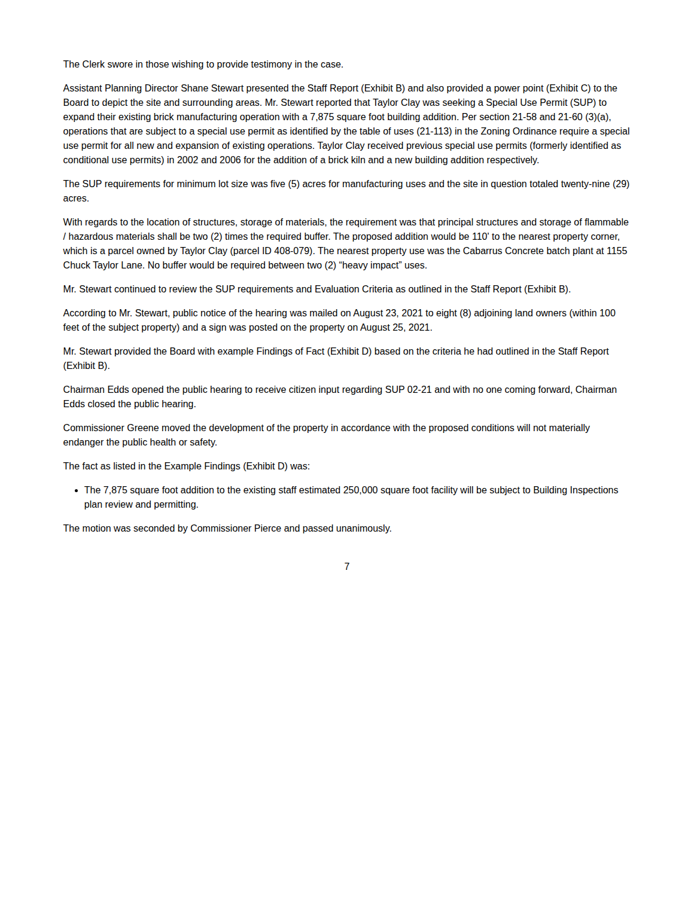The Clerk swore in those wishing to provide testimony in the case.
Assistant Planning Director Shane Stewart presented the Staff Report (Exhibit B) and also provided a power point (Exhibit C) to the Board to depict the site and surrounding areas. Mr. Stewart reported that Taylor Clay was seeking a Special Use Permit (SUP) to expand their existing brick manufacturing operation with a 7,875 square foot building addition. Per section 21-58 and 21-60 (3)(a), operations that are subject to a special use permit as identified by the table of uses (21-113) in the Zoning Ordinance require a special use permit for all new and expansion of existing operations. Taylor Clay received previous special use permits (formerly identified as conditional use permits) in 2002 and 2006 for the addition of a brick kiln and a new building addition respectively.
The SUP requirements for minimum lot size was five (5) acres for manufacturing uses and the site in question totaled twenty-nine (29) acres.
With regards to the location of structures, storage of materials, the requirement was that principal structures and storage of flammable / hazardous materials shall be two (2) times the required buffer. The proposed addition would be 110' to the nearest property corner, which is a parcel owned by Taylor Clay (parcel ID 408-079). The nearest property use was the Cabarrus Concrete batch plant at 1155 Chuck Taylor Lane. No buffer would be required between two (2) “heavy impact” uses.
Mr. Stewart continued to review the SUP requirements and Evaluation Criteria as outlined in the Staff Report (Exhibit B).
According to Mr. Stewart, public notice of the hearing was mailed on August 23, 2021 to eight (8) adjoining land owners (within 100 feet of the subject property) and a sign was posted on the property on August 25, 2021.
Mr. Stewart provided the Board with example Findings of Fact (Exhibit D) based on the criteria he had outlined in the Staff Report (Exhibit B).
Chairman Edds opened the public hearing to receive citizen input regarding SUP 02-21 and with no one coming forward, Chairman Edds closed the public hearing.
Commissioner Greene moved the development of the property in accordance with the proposed conditions will not materially endanger the public health or safety.
The fact as listed in the Example Findings (Exhibit D) was:
The 7,875 square foot addition to the existing staff estimated 250,000 square foot facility will be subject to Building Inspections plan review and permitting.
The motion was seconded by Commissioner Pierce and passed unanimously.
7